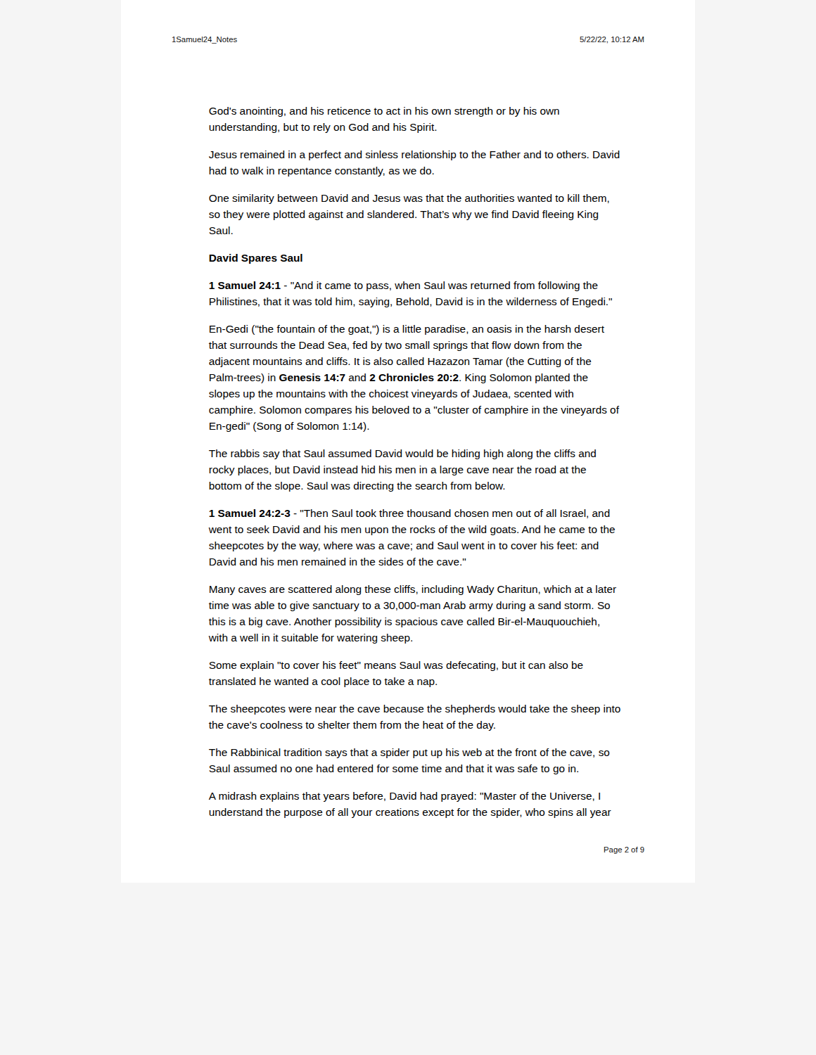1Samuel24_Notes
5/22/22, 10:12 AM
God's anointing, and his reticence to act in his own strength or by his own understanding, but to rely on God and his Spirit.
Jesus remained in a perfect and sinless relationship to the Father and to others. David had to walk in repentance constantly, as we do.
One similarity between David and Jesus was that the authorities wanted to kill them, so they were plotted against and slandered. That’s why we find David fleeing King Saul.
David Spares Saul
1 Samuel 24:1 - "And it came to pass, when Saul was returned from following the Philistines, that it was told him, saying, Behold, David is in the wilderness of Engedi."
En-Gedi ("the fountain of the goat,") is a little paradise, an oasis in the harsh desert that surrounds the Dead Sea, fed by two small springs that flow down from the adjacent mountains and cliffs. It is also called Hazazon Tamar (the Cutting of the Palm-trees) in Genesis 14:7 and 2 Chronicles 20:2. King Solomon planted the slopes up the mountains with the choicest vineyards of Judaea, scented with camphire. Solomon compares his beloved to a "cluster of camphire in the vineyards of En-gedi" (Song of Solomon 1:14).
The rabbis say that Saul assumed David would be hiding high along the cliffs and rocky places, but David instead hid his men in a large cave near the road at the bottom of the slope. Saul was directing the search from below.
1 Samuel 24:2-3 - "Then Saul took three thousand chosen men out of all Israel, and went to seek David and his men upon the rocks of the wild goats. And he came to the sheepcotes by the way, where was a cave; and Saul went in to cover his feet: and David and his men remained in the sides of the cave."
Many caves are scattered along these cliffs, including Wady Charitun, which at a later time was able to give sanctuary to a 30,000-man Arab army during a sand storm. So this is a big cave. Another possibility is spacious cave called Bir-el-Mauquouchieh, with a well in it suitable for watering sheep.
Some explain "to cover his feet" means Saul was defecating, but it can also be translated he wanted a cool place to take a nap.
The sheepcotes were near the cave because the shepherds would take the sheep into the cave's coolness to shelter them from the heat of the day.
The Rabbinical tradition says that a spider put up his web at the front of the cave, so Saul assumed no one had entered for some time and that it was safe to go in.
A midrash explains that years before, David had prayed: "Master of the Universe, I understand the purpose of all your creations except for the spider, who spins all year
Page 2 of 9